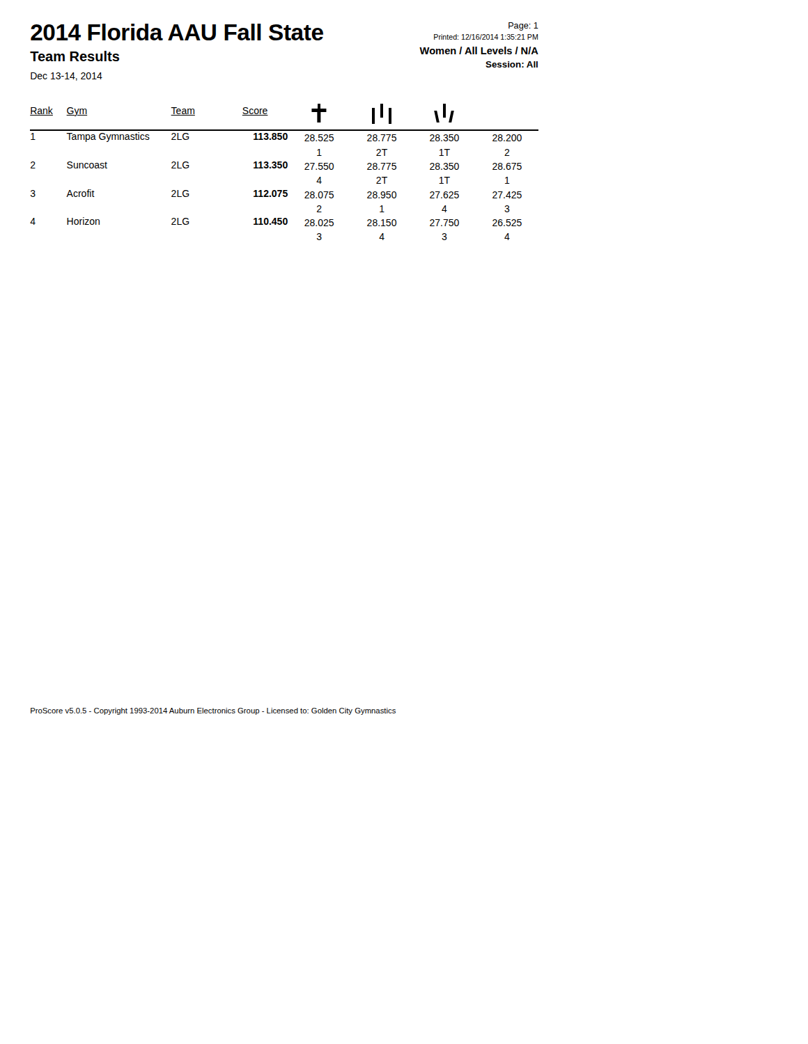Page: 1
Printed: 12/16/2014 1:35:21 PM
Women / All Levels / N/A
Session: All
2014 Florida AAU Fall State
Team Results
Dec 13-14, 2014
| Rank | Gym | Team | Score | | | | |
| --- | --- | --- | --- | --- | --- | --- | --- |
| 1 | Tampa Gymnastics | 2LG | 113.850 | 28.525 1 | 28.775 2T | 28.350 1T | 28.200 2 |
| 2 | Suncoast | 2LG | 113.350 | 27.550 4 | 28.775 2T | 28.350 1T | 28.675 1 |
| 3 | Acrofit | 2LG | 112.075 | 28.075 2 | 28.950 1 | 27.625 4 | 27.425 3 |
| 4 | Horizon | 2LG | 110.450 | 28.025 3 | 28.150 4 | 27.750 3 | 26.525 4 |
ProScore v5.0.5 - Copyright 1993-2014 Auburn Electronics Group - Licensed to: Golden City Gymnastics